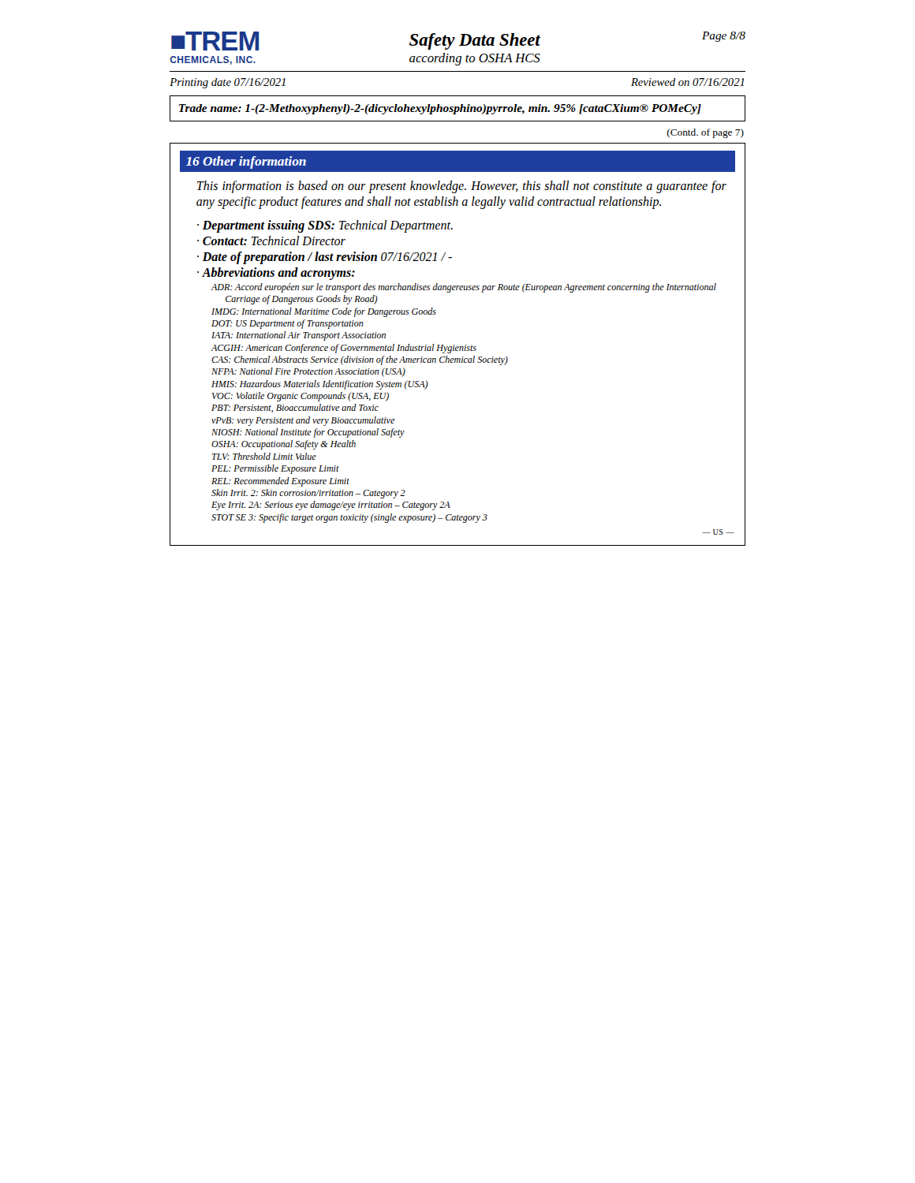■TREM
CHEMICALS, INC.
Safety Data Sheet
according to OSHA HCS
Page 8/8
Printing date 07/16/2021 Reviewed on 07/16/2021
Trade name: 1-(2-Methoxyphenyl)-2-(dicyclohexylphosphino)pyrrole, min. 95% [cataCXium® POMeCy]
(Contd. of page 7)
16 Other information
This information is based on our present knowledge. However, this shall not constitute a guarantee for any specific product features and shall not establish a legally valid contractual relationship.
Department issuing SDS: Technical Department.
Contact: Technical Director
Date of preparation / last revision 07/16/2021 / -
Abbreviations and acronyms:
ADR: Accord européen sur le transport des marchandises dangereuses par Route (European Agreement concerning the International Carriage of Dangerous Goods by Road) IMDG: International Maritime Code for Dangerous Goods DOT: US Department of Transportation IATA: International Air Transport Association ACGIH: American Conference of Governmental Industrial Hygienists CAS: Chemical Abstracts Service (division of the American Chemical Society) NFPA: National Fire Protection Association (USA) HMIS: Hazardous Materials Identification System (USA) VOC: Volatile Organic Compounds (USA, EU) PBT: Persistent, Bioaccumulative and Toxic vPvB: very Persistent and very Bioaccumulative NIOSH: National Institute for Occupational Safety OSHA: Occupational Safety & Health TLV: Threshold Limit Value PEL: Permissible Exposure Limit REL: Recommended Exposure Limit Skin Irrit. 2: Skin corrosion/irritation – Category 2 Eye Irrit. 2A: Serious eye damage/eye irritation – Category 2A STOT SE 3: Specific target organ toxicity (single exposure) – Category 3
— US —